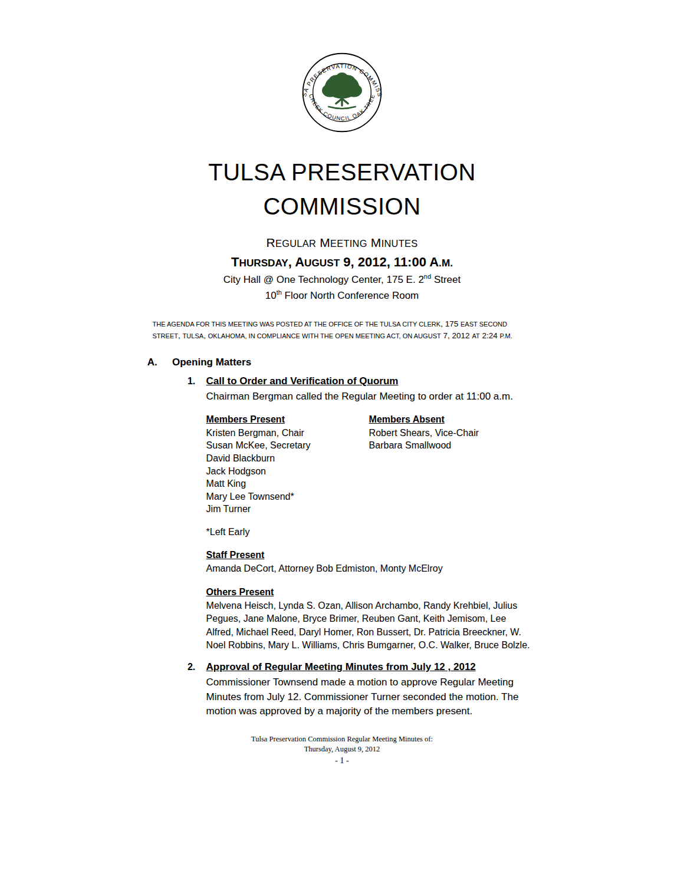TULSA PRESERVATION COMMISSION CREEK COUNCIL OAK TREE
TULSA PRESERVATION COMMISSION
REGULAR MEETING MINUTES
THURSDAY, AUGUST 9, 2012, 11:00 A.M.
City Hall @ One Technology Center, 175 E. 2nd Street
10th Floor North Conference Room
THE AGENDA FOR THIS MEETING WAS POSTED AT THE OFFICE OF THE TULSA CITY CLERK, 175 EAST SECOND STREET, TULSA, OKLAHOMA, IN COMPLIANCE WITH THE OPEN MEETING ACT, ON AUGUST 7, 2012 AT 2:24 P.M.
A. Opening Matters
1.
Call to Order and Verification of Quorum
Chairman Bergman called the Regular Meeting to order at 11:00 a.m.
Members Present
Kristen Bergman, Chair
Susan McKee, Secretary
David Blackburn
Jack Hodgson
Matt King
Mary Lee Townsend*
Jim Turner
Members Absent
Robert Shears, Vice-Chair
Barbara Smallwood
*Left Early
Staff Present
Amanda DeCort, Attorney Bob Edmiston, Monty McElroy
Others Present
Melvena Heisch, Lynda S. Ozan, Allison Archambo, Randy Krehbiel, Julius Pegues, Jane Malone, Bryce Brimer, Reuben Gant, Keith Jemisom, Lee Alfred, Michael Reed, Daryl Homer, Ron Bussert, Dr. Patricia Breeckner, W. Noel Robbins, Mary L. Williams, Chris Bumgarner, O.C. Walker, Bruce Bolzle.
2.
Approval of Regular Meeting Minutes from July 12 , 2012
Commissioner Townsend made a motion to approve Regular Meeting Minutes from July 12. Commissioner Turner seconded the motion. The motion was approved by a majority of the members present.
Tulsa Preservation Commission Regular Meeting Minutes of:
Thursday, August 9, 2012
- 1 -